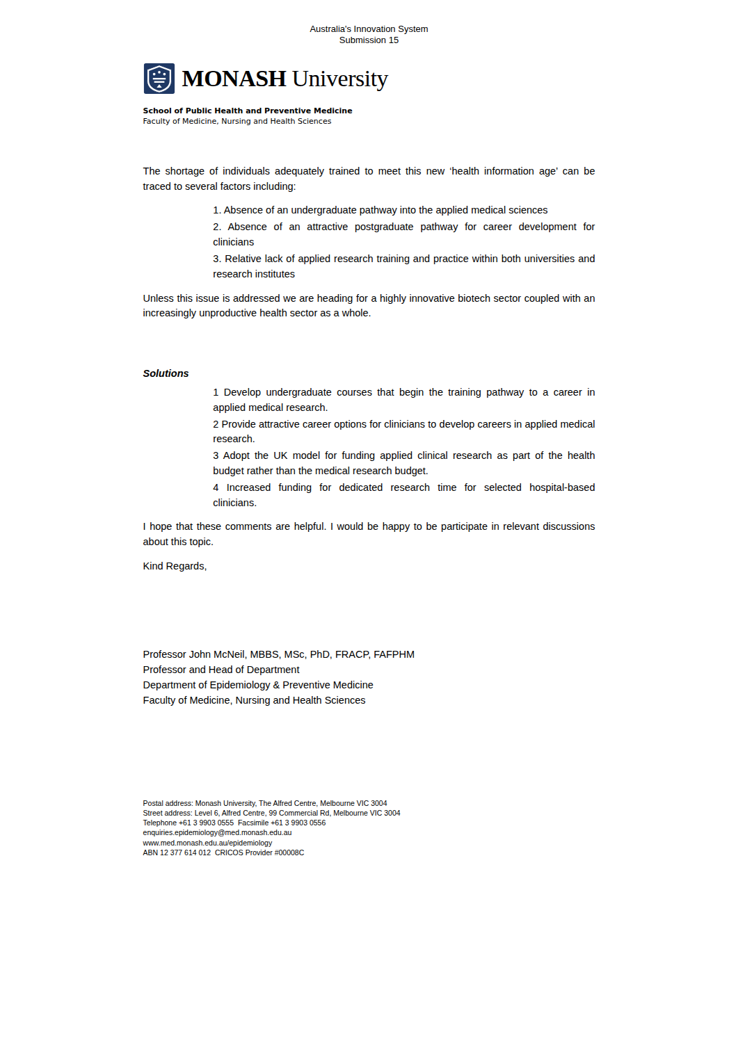Australia's Innovation System
Submission 15
MONASH University
School of Public Health and Preventive Medicine
Faculty of Medicine, Nursing and Health Sciences
The shortage of individuals adequately trained to meet this new ‘health information age’ can be traced to several factors including:
1. Absence of an undergraduate pathway into the applied medical sciences
2. Absence of an attractive postgraduate pathway for career development for clinicians
3. Relative lack of applied research training and practice within both universities and research institutes
Unless this issue is addressed we are heading for a highly innovative biotech sector coupled with an increasingly unproductive health sector as a whole.
Solutions
1 Develop undergraduate courses that begin the training pathway to a career in applied medical research.
2 Provide attractive career options for clinicians to develop careers in applied medical research.
3 Adopt the UK model for funding applied clinical research as part of the health budget rather than the medical research budget.
4 Increased funding for dedicated research time for selected hospital-based clinicians.
I hope that these comments are helpful. I would be happy to be participate in relevant discussions about this topic.
Kind Regards,
Professor John McNeil, MBBS, MSc, PhD, FRACP, FAFPHM
Professor and Head of Department
Department of Epidemiology & Preventive Medicine
Faculty of Medicine, Nursing and Health Sciences
Postal address: Monash University, The Alfred Centre, Melbourne VIC 3004
Street address: Level 6, Alfred Centre, 99 Commercial Rd, Melbourne VIC 3004
Telephone +61 3 9903 0555 Facsimile +61 3 9903 0556
enquiries.epidemiology@med.monash.edu.au
www.med.monash.edu.au/epidemiology
ABN 12 377 614 012 CRICOS Provider #00008C